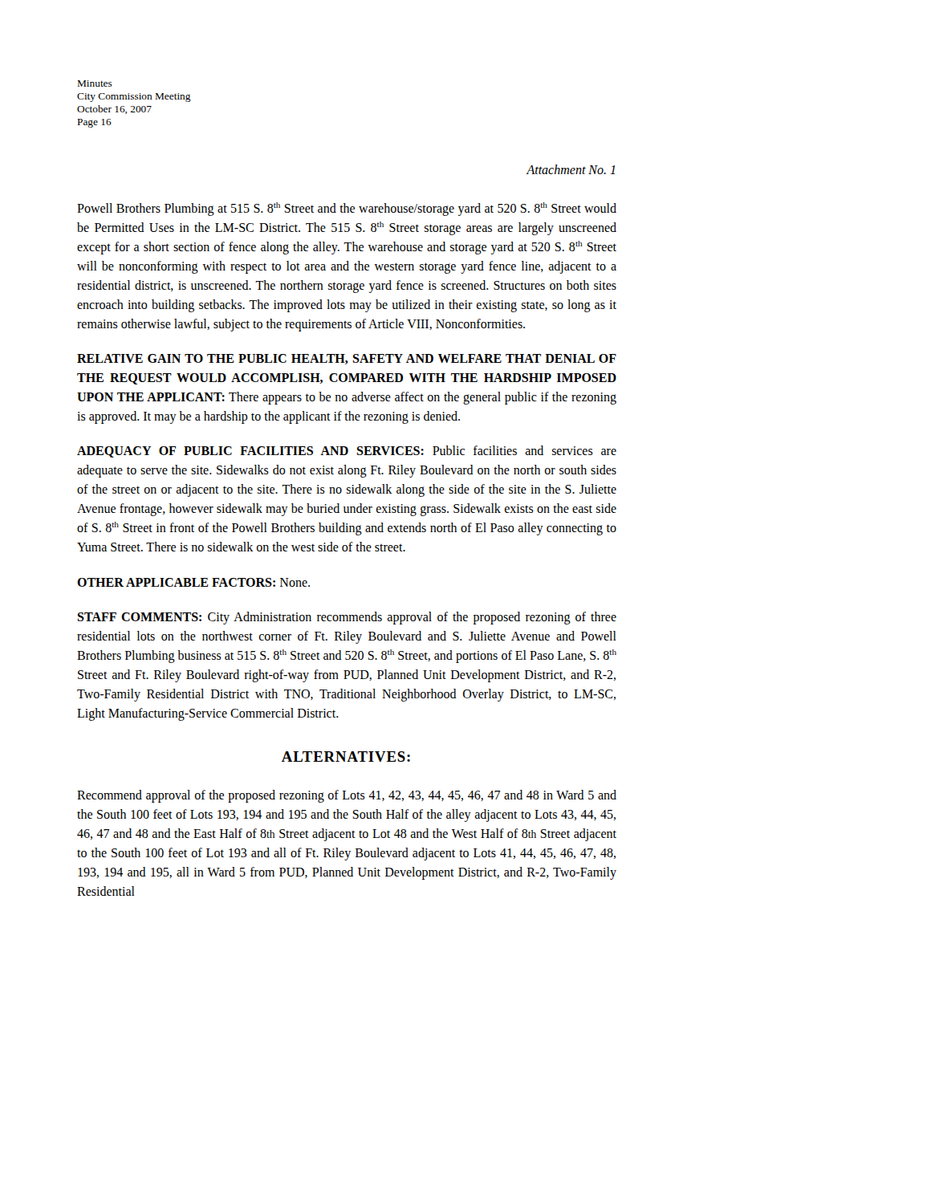Minutes
City Commission Meeting
October 16, 2007
Page 16
Attachment No. 1
Powell Brothers Plumbing at 515 S. 8th Street and the warehouse/storage yard at 520 S. 8th Street would be Permitted Uses in the LM-SC District. The 515 S. 8th Street storage areas are largely unscreened except for a short section of fence along the alley. The warehouse and storage yard at 520 S. 8th Street will be nonconforming with respect to lot area and the western storage yard fence line, adjacent to a residential district, is unscreened. The northern storage yard fence is screened. Structures on both sites encroach into building setbacks. The improved lots may be utilized in their existing state, so long as it remains otherwise lawful, subject to the requirements of Article VIII, Nonconformities.
RELATIVE GAIN TO THE PUBLIC HEALTH, SAFETY AND WELFARE THAT DENIAL OF THE REQUEST WOULD ACCOMPLISH, COMPARED WITH THE HARDSHIP IMPOSED UPON THE APPLICANT: There appears to be no adverse affect on the general public if the rezoning is approved. It may be a hardship to the applicant if the rezoning is denied.
ADEQUACY OF PUBLIC FACILITIES AND SERVICES: Public facilities and services are adequate to serve the site. Sidewalks do not exist along Ft. Riley Boulevard on the north or south sides of the street on or adjacent to the site. There is no sidewalk along the side of the site in the S. Juliette Avenue frontage, however sidewalk may be buried under existing grass. Sidewalk exists on the east side of S. 8th Street in front of the Powell Brothers building and extends north of El Paso alley connecting to Yuma Street. There is no sidewalk on the west side of the street.
OTHER APPLICABLE FACTORS: None.
STAFF COMMENTS: City Administration recommends approval of the proposed rezoning of three residential lots on the northwest corner of Ft. Riley Boulevard and S. Juliette Avenue and Powell Brothers Plumbing business at 515 S. 8th Street and 520 S. 8th Street, and portions of El Paso Lane, S. 8th Street and Ft. Riley Boulevard right-of-way from PUD, Planned Unit Development District, and R-2, Two-Family Residential District with TNO, Traditional Neighborhood Overlay District, to LM-SC, Light Manufacturing-Service Commercial District.
ALTERNATIVES:
Recommend approval of the proposed rezoning of Lots 41, 42, 43, 44, 45, 46, 47 and 48 in Ward 5 and the South 100 feet of Lots 193, 194 and 195 and the South Half of the alley adjacent to Lots 43, 44, 45, 46, 47 and 48 and the East Half of 8th Street adjacent to Lot 48 and the West Half of 8th Street adjacent to the South 100 feet of Lot 193 and all of Ft. Riley Boulevard adjacent to Lots 41, 44, 45, 46, 47, 48, 193, 194 and 195, all in Ward 5 from PUD, Planned Unit Development District, and R-2, Two-Family Residential